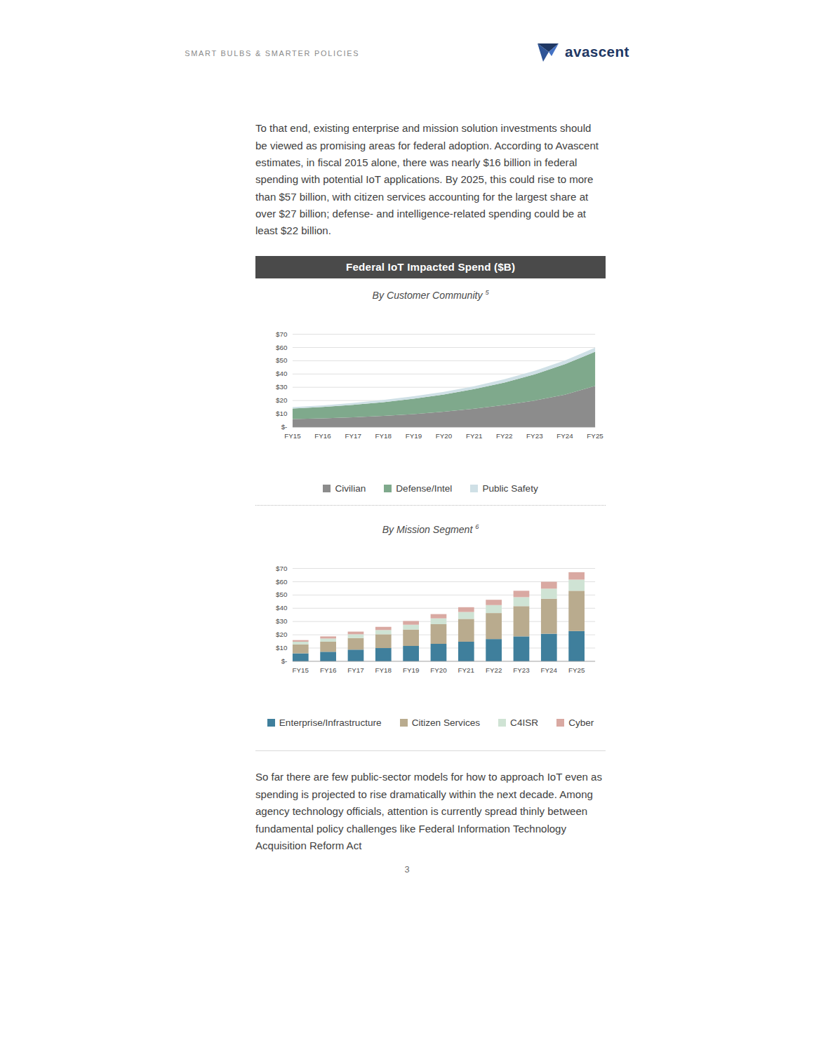Smart Bulbs & Smarter Policies
avascent
To that end, existing enterprise and mission solution investments should be viewed as promising areas for federal adoption. According to Avascent estimates, in fiscal 2015 alone, there was nearly $16 billion in federal spending with potential IoT applications. By 2025, this could rise to more than $57 billion, with citizen services accounting for the largest share at over $27 billion; defense- and intelligence-related spending could be at least $22 billion.
Federal IoT Impacted Spend ($B)
By Customer Community 5
$70 $60 $50 $40 $30 $20 $10 $- FY15 FY16 FY17 FY18 FY19 FY20 FY21 FY22 FY23 FY24 FY25
Civilian
Defense/Intel
Public Safety
By Mission Segment 6
$70 $60 $50 $40 $30 $20 $10 $- FY15 FY16 FY17 FY18 FY19 FY20 FY21 FY22 FY23 FY24 FY25
Enterprise/Infrastructure
Citizen Services
C4ISR
Cyber
So far there are few public-sector models for how to approach IoT even as spending is projected to rise dramatically within the next decade. Among agency technology officials, attention is currently spread thinly between fundamental policy challenges like Federal Information Technology Acquisition Reform Act
3